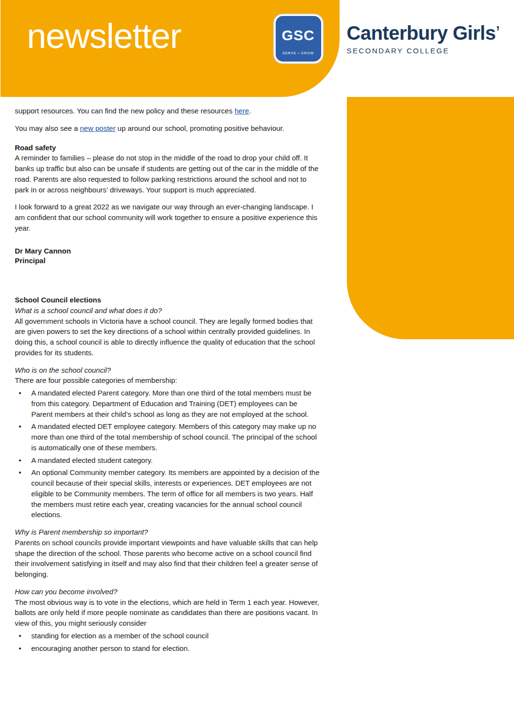newsletter
Canterbury Girls’
SECONDARY COLLEGE
support resources. You can find the new policy and these resources here.
You may also see a new poster up around our school, promoting positive behaviour.
Road safety
A reminder to families – please do not stop in the middle of the road to drop your child off. It banks up traffic but also can be unsafe if students are getting out of the car in the middle of the road. Parents are also requested to follow parking restrictions around the school and not to park in or across neighbours’ driveways. Your support is much appreciated.
I look forward to a great 2022 as we navigate our way through an ever-changing landscape. I am confident that our school community will work together to ensure a positive experience this year.
Dr Mary Cannon
Principal
School Council elections
What is a school council and what does it do?
All government schools in Victoria have a school council. They are legally formed bodies that are given powers to set the key directions of a school within centrally provided guidelines. In doing this, a school council is able to directly influence the quality of education that the school provides for its students.
Who is on the school council?
There are four possible categories of membership:
A mandated elected Parent category. More than one third of the total members must be from this category. Department of Education and Training (DET) employees can be Parent members at their child’s school as long as they are not employed at the school.
A mandated elected DET employee category. Members of this category may make up no more than one third of the total membership of school council. The principal of the school is automatically one of these members.
A mandated elected student category.
An optional Community member category. Its members are appointed by a decision of the council because of their special skills, interests or experiences. DET employees are not eligible to be Community members. The term of office for all members is two years. Half the members must retire each year, creating vacancies for the annual school council elections.
Why is Parent membership so important?
Parents on school councils provide important viewpoints and have valuable skills that can help shape the direction of the school. Those parents who become active on a school council find their involvement satisfying in itself and may also find that their children feel a greater sense of belonging.
How can you become involved?
The most obvious way is to vote in the elections, which are held in Term 1 each year. However, ballots are only held if more people nominate as candidates than there are positions vacant. In view of this, you might seriously consider
standing for election as a member of the school council
encouraging another person to stand for election.